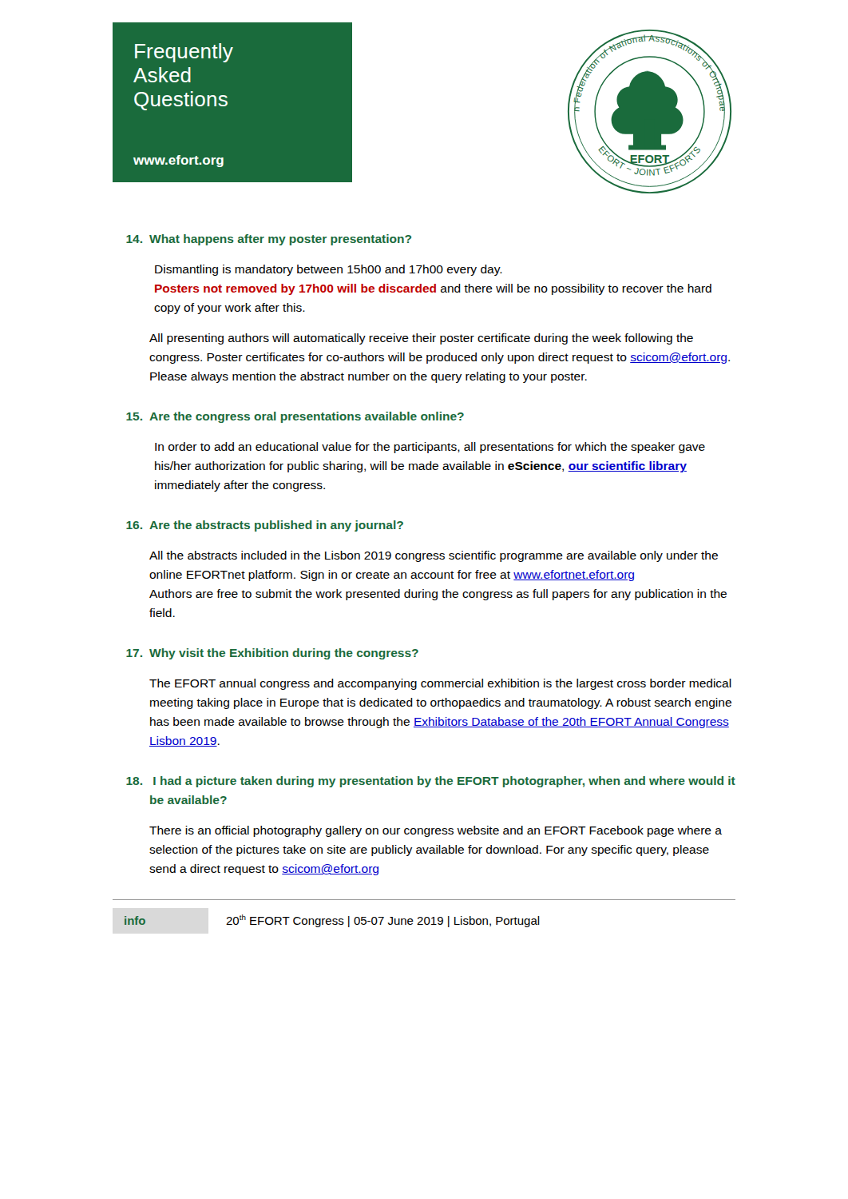Frequently
Asked
Questions
www.efort.org
European Federation of National Associations of Orthopaedics and EFORT ~ JOINT EFFORTS EFORT
14.
What happens after my poster presentation?
Dismantling is mandatory between 15h00 and 17h00 every day.
Posters not removed by 17h00 will be discarded and there will be no possibility to recover the hard copy of your work after this.
All presenting authors will automatically receive their poster certificate during the week following the congress. Poster certificates for co-authors will be produced only upon direct request to scicom@efort.org.
Please always mention the abstract number on the query relating to your poster.
15.
Are the congress oral presentations available online?
In order to add an educational value for the participants, all presentations for which the speaker gave his/her authorization for public sharing, will be made available in eScience, our scientific library immediately after the congress.
16.
Are the abstracts published in any journal?
All the abstracts included in the Lisbon 2019 congress scientific programme are available only under the online EFORTnet platform. Sign in or create an account for free at www.efortnet.efort.org
Authors are free to submit the work presented during the congress as full papers for any publication in the field.
17.
Why visit the Exhibition during the congress?
The EFORT annual congress and accompanying commercial exhibition is the largest cross border medical meeting taking place in Europe that is dedicated to orthopaedics and traumatology. A robust search engine has been made available to browse through the Exhibitors Database of the 20th EFORT Annual Congress Lisbon 2019.
18.
I had a picture taken during my presentation by the EFORT photographer, when and where would it be available?
There is an official photography gallery on our congress website and an EFORT Facebook page where a selection of the pictures take on site are publicly available for download. For any specific query, please send a direct request to scicom@efort.org
info
20th EFORT Congress | 05-07 June 2019 | Lisbon, Portugal